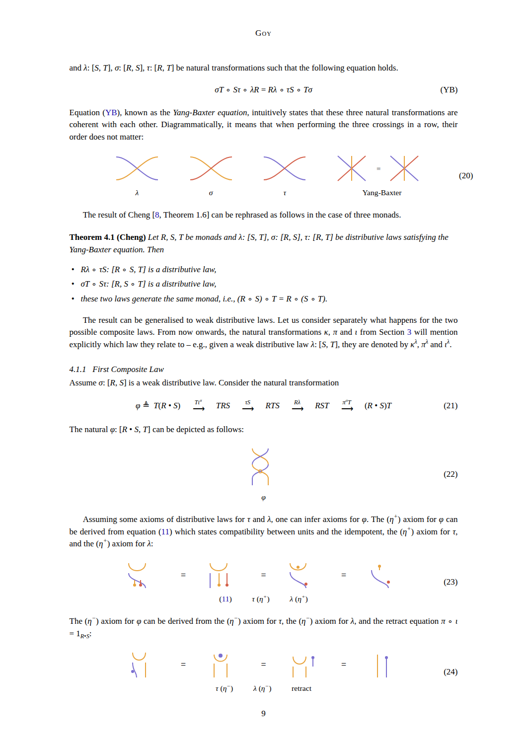Goy
and λ: [S, T], σ: [R, S], τ: [R, T] be natural transformations such that the following equation holds.
σT ∘ Sτ ∘ λR = Rλ ∘ τS ∘ Tσ
(YB)
Equation (YB), known as the Yang-Baxter equation, intuitively states that these three natural transformations are coherent with each other. Diagrammatically, it means that when performing the three crossings in a row, their order does not matter:
λ
σ
τ
=
Yang-Baxter
(20)
The result of Cheng [8, Theorem 1.6] can be rephrased as follows in the case of three monads.
Theorem 4.1 (Cheng) Let R, S, T be monads and λ: [S, T], σ: [R, S], τ: [R, T] be distributive laws satisfying the Yang-Baxter equation. Then
Rλ ∘ τS: [R ∘ S, T] is a distributive law,
σT ∘ Sτ: [R, S ∘ T] is a distributive law,
these two laws generate the same monad, i.e., (R ∘ S) ∘ T = R ∘ (S ∘ T).
The result can be generalised to weak distributive laws. Let us consider separately what happens for the two possible composite laws. From now onwards, the natural transformations κ, π and ι from Section 3 will mention explicitly which law they relate to – e.g., given a weak distributive law λ: [S, T], they are denoted by κλ, πλ and ιλ.
4.1.1 First Composite Law
Assume σ: [R, S] is a weak distributive law. Consider the natural transformation
φ ≜ T(R • S) Tισ⟶ TRS τS⟶ RTS Rλ⟶ RST πσT⟶ (R • S)T
(21)
The natural φ: [R • S, T] can be depicted as follows:
φ
(22)
Assuming some axioms of distributive laws for τ and λ, one can infer axioms for φ. The (η+) axiom for φ can be derived from equation (11) which states compatibility between units and the idempotent, the (η+) axiom for τ, and the (η+) axiom for λ:
= = =
(11) τ (η+) λ (η+)
(23)
The (η−) axiom for φ can be derived from the (η−) axiom for τ, the (η−) axiom for λ, and the retract equation π ∘ ι = 1R•S:
= = =
τ (η−) λ (η−) retract
(24)
9